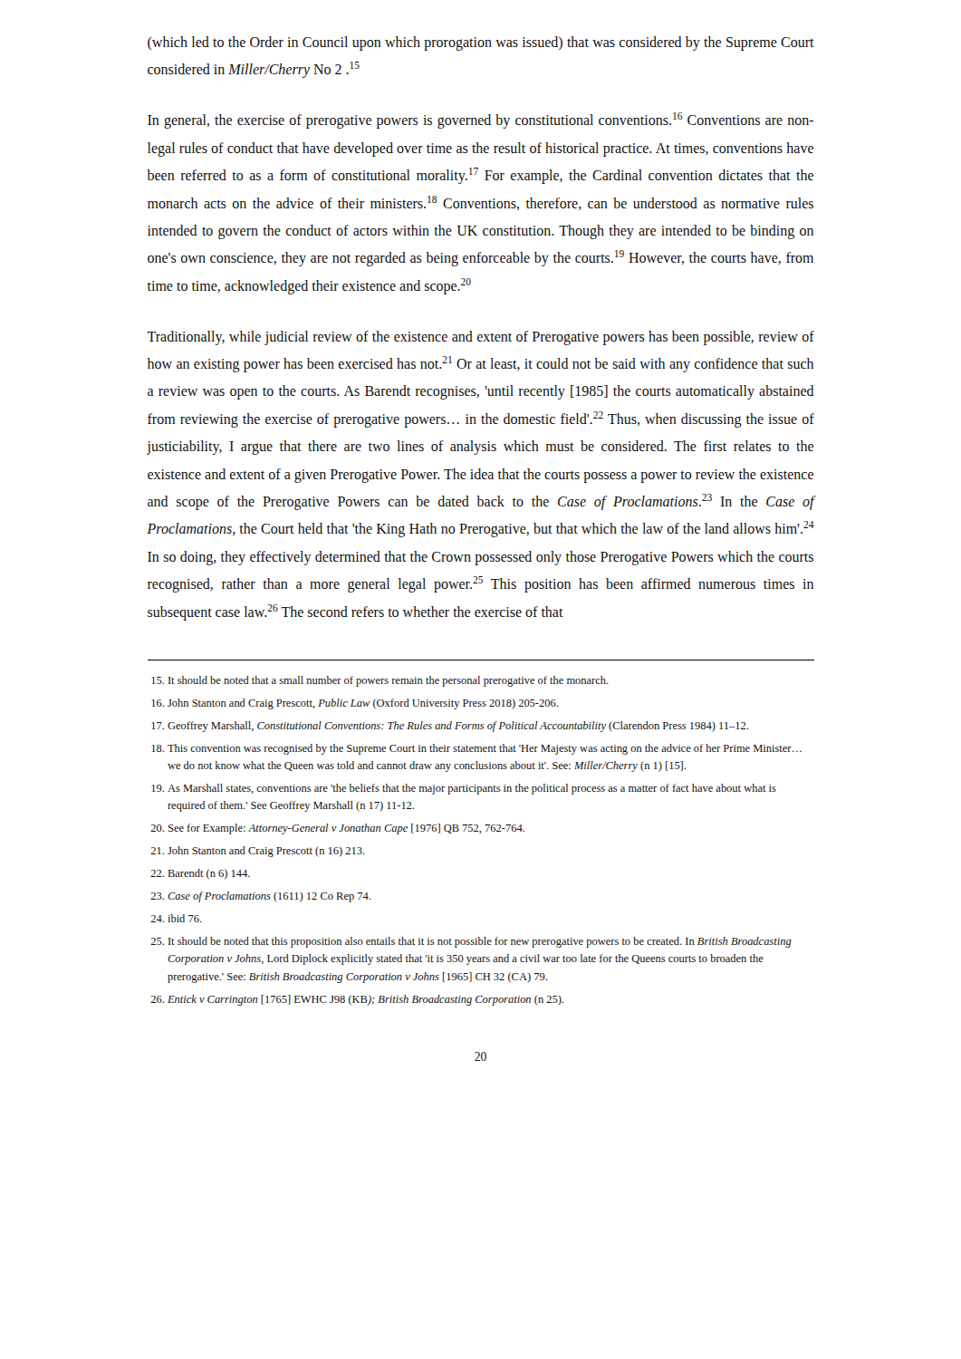(which led to the Order in Council upon which prorogation was issued) that was considered by the Supreme Court considered in Miller/Cherry No 2 .15
In general, the exercise of prerogative powers is governed by constitutional conventions.16 Conventions are non-legal rules of conduct that have developed over time as the result of historical practice. At times, conventions have been referred to as a form of constitutional morality.17 For example, the Cardinal convention dictates that the monarch acts on the advice of their ministers.18 Conventions, therefore, can be understood as normative rules intended to govern the conduct of actors within the UK constitution. Though they are intended to be binding on one's own conscience, they are not regarded as being enforceable by the courts.19 However, the courts have, from time to time, acknowledged their existence and scope.20
Traditionally, while judicial review of the existence and extent of Prerogative powers has been possible, review of how an existing power has been exercised has not.21 Or at least, it could not be said with any confidence that such a review was open to the courts. As Barendt recognises, 'until recently [1985] the courts automatically abstained from reviewing the exercise of prerogative powers… in the domestic field'.22 Thus, when discussing the issue of justiciability, I argue that there are two lines of analysis which must be considered. The first relates to the existence and extent of a given Prerogative Power. The idea that the courts possess a power to review the existence and scope of the Prerogative Powers can be dated back to the Case of Proclamations.23 In the Case of Proclamations, the Court held that 'the King Hath no Prerogative, but that which the law of the land allows him'.24 In so doing, they effectively determined that the Crown possessed only those Prerogative Powers which the courts recognised, rather than a more general legal power.25 This position has been affirmed numerous times in subsequent case law.26 The second refers to whether the exercise of that
It should be noted that a small number of powers remain the personal prerogative of the monarch.
John Stanton and Craig Prescott, Public Law (Oxford University Press 2018) 205-206.
Geoffrey Marshall, Constitutional Conventions: The Rules and Forms of Political Accountability (Clarendon Press 1984) 11–12.
This convention was recognised by the Supreme Court in their statement that 'Her Majesty was acting on the advice of her Prime Minister… we do not know what the Queen was told and cannot draw any conclusions about it'. See: Miller/Cherry (n 1) [15].
As Marshall states, conventions are 'the beliefs that the major participants in the political process as a matter of fact have about what is required of them.' See Geoffrey Marshall (n 17) 11-12.
See for Example: Attorney-General v Jonathan Cape [1976] QB 752, 762-764.
John Stanton and Craig Prescott (n 16) 213.
Barendt (n 6) 144.
Case of Proclamations (1611) 12 Co Rep 74.
ibid 76.
It should be noted that this proposition also entails that it is not possible for new prerogative powers to be created. In British Broadcasting Corporation v Johns, Lord Diplock explicitly stated that 'it is 350 years and a civil war too late for the Queens courts to broaden the prerogative.' See: British Broadcasting Corporation v Johns [1965] CH 32 (CA) 79.
Entick v Carrington [1765] EWHC J98 (KB); British Broadcasting Corporation (n 25).
20